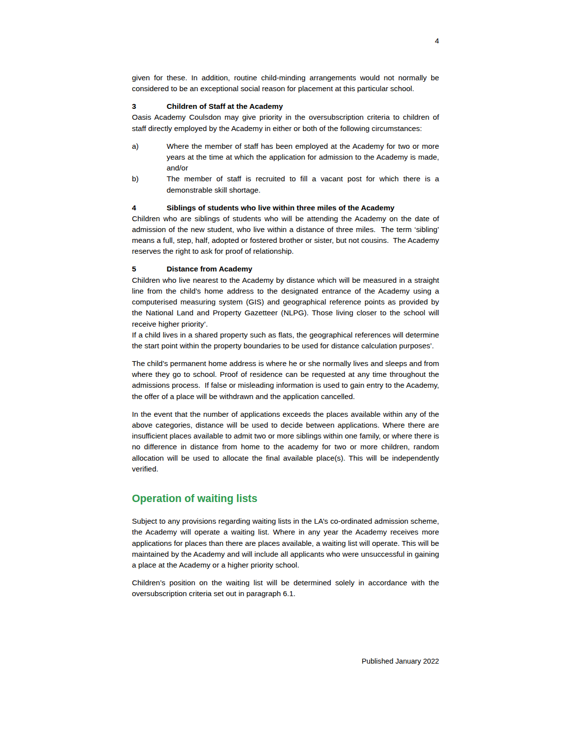4
given for these. In addition, routine child-minding arrangements would not normally be considered to be an exceptional social reason for placement at this particular school.
3 Children of Staff at the Academy
Oasis Academy Coulsdon may give priority in the oversubscription criteria to children of staff directly employed by the Academy in either or both of the following circumstances:
a) Where the member of staff has been employed at the Academy for two or more years at the time at which the application for admission to the Academy is made, and/or
b) The member of staff is recruited to fill a vacant post for which there is a demonstrable skill shortage.
4 Siblings of students who live within three miles of the Academy
Children who are siblings of students who will be attending the Academy on the date of admission of the new student, who live within a distance of three miles. The term ‘sibling’ means a full, step, half, adopted or fostered brother or sister, but not cousins. The Academy reserves the right to ask for proof of relationship.
5 Distance from Academy
Children who live nearest to the Academy by distance which will be measured in a straight line from the child’s home address to the designated entrance of the Academy using a computerised measuring system (GIS) and geographical reference points as provided by the National Land and Property Gazetteer (NLPG). Those living closer to the school will receive higher priority’.
If a child lives in a shared property such as flats, the geographical references will determine the start point within the property boundaries to be used for distance calculation purposes’.
The child’s permanent home address is where he or she normally lives and sleeps and from where they go to school. Proof of residence can be requested at any time throughout the admissions process. If false or misleading information is used to gain entry to the Academy, the offer of a place will be withdrawn and the application cancelled.
In the event that the number of applications exceeds the places available within any of the above categories, distance will be used to decide between applications. Where there are insufficient places available to admit two or more siblings within one family, or where there is no difference in distance from home to the academy for two or more children, random allocation will be used to allocate the final available place(s). This will be independently verified.
Operation of waiting lists
Subject to any provisions regarding waiting lists in the LA’s co-ordinated admission scheme, the Academy will operate a waiting list. Where in any year the Academy receives more applications for places than there are places available, a waiting list will operate. This will be maintained by the Academy and will include all applicants who were unsuccessful in gaining a place at the Academy or a higher priority school.
Children’s position on the waiting list will be determined solely in accordance with the oversubscription criteria set out in paragraph 6.1.
Published January 2022